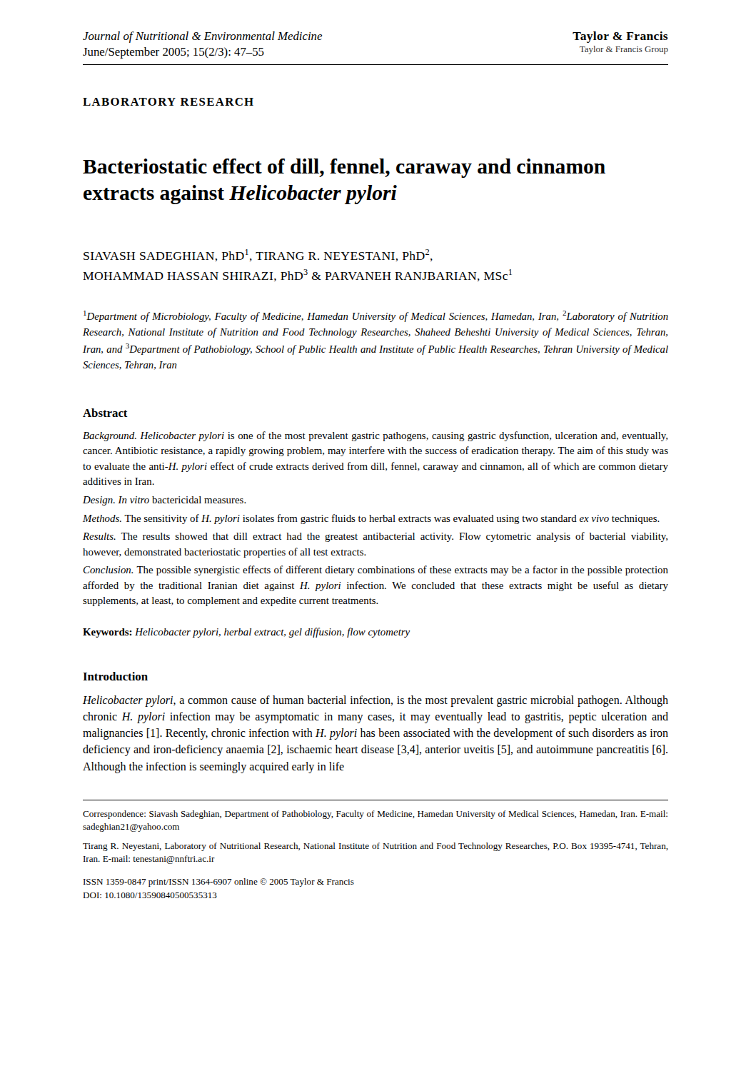Journal of Nutritional & Environmental Medicine
June/September 2005; 15(2/3): 47–55
Taylor & Francis
Taylor & Francis Group
LABORATORY RESEARCH
Bacteriostatic effect of dill, fennel, caraway and cinnamon extracts against Helicobacter pylori
SIAVASH SADEGHIAN, PhD1, TIRANG R. NEYESTANI, PhD2,
MOHAMMAD HASSAN SHIRAZI, PhD3 & PARVANEH RANJBARIAN, MSc1
1Department of Microbiology, Faculty of Medicine, Hamedan University of Medical Sciences, Hamedan, Iran, 2Laboratory of Nutrition Research, National Institute of Nutrition and Food Technology Researches, Shaheed Beheshti University of Medical Sciences, Tehran, Iran, and 3Department of Pathobiology, School of Public Health and Institute of Public Health Researches, Tehran University of Medical Sciences, Tehran, Iran
Abstract
Background. Helicobacter pylori is one of the most prevalent gastric pathogens, causing gastric dysfunction, ulceration and, eventually, cancer. Antibiotic resistance, a rapidly growing problem, may interfere with the success of eradication therapy. The aim of this study was to evaluate the anti-H. pylori effect of crude extracts derived from dill, fennel, caraway and cinnamon, all of which are common dietary additives in Iran.
Design. In vitro bactericidal measures.
Methods. The sensitivity of H. pylori isolates from gastric fluids to herbal extracts was evaluated using two standard ex vivo techniques.
Results. The results showed that dill extract had the greatest antibacterial activity. Flow cytometric analysis of bacterial viability, however, demonstrated bacteriostatic properties of all test extracts.
Conclusion. The possible synergistic effects of different dietary combinations of these extracts may be a factor in the possible protection afforded by the traditional Iranian diet against H. pylori infection. We concluded that these extracts might be useful as dietary supplements, at least, to complement and expedite current treatments.
Keywords: Helicobacter pylori, herbal extract, gel diffusion, flow cytometry
Introduction
Helicobacter pylori, a common cause of human bacterial infection, is the most prevalent gastric microbial pathogen. Although chronic H. pylori infection may be asymptomatic in many cases, it may eventually lead to gastritis, peptic ulceration and malignancies [1]. Recently, chronic infection with H. pylori has been associated with the development of such disorders as iron deficiency and iron-deficiency anaemia [2], ischaemic heart disease [3,4], anterior uveitis [5], and autoimmune pancreatitis [6]. Although the infection is seemingly acquired early in life
Correspondence: Siavash Sadeghian, Department of Pathobiology, Faculty of Medicine, Hamedan University of Medical Sciences, Hamedan, Iran. E-mail: sadeghian21@yahoo.com
Tirang R. Neyestani, Laboratory of Nutritional Research, National Institute of Nutrition and Food Technology Researches, P.O. Box 19395-4741, Tehran, Iran. E-mail: tenestani@nnftri.ac.ir
ISSN 1359-0847 print/ISSN 1364-6907 online © 2005 Taylor & Francis DOI: 10.1080/13590840500535313